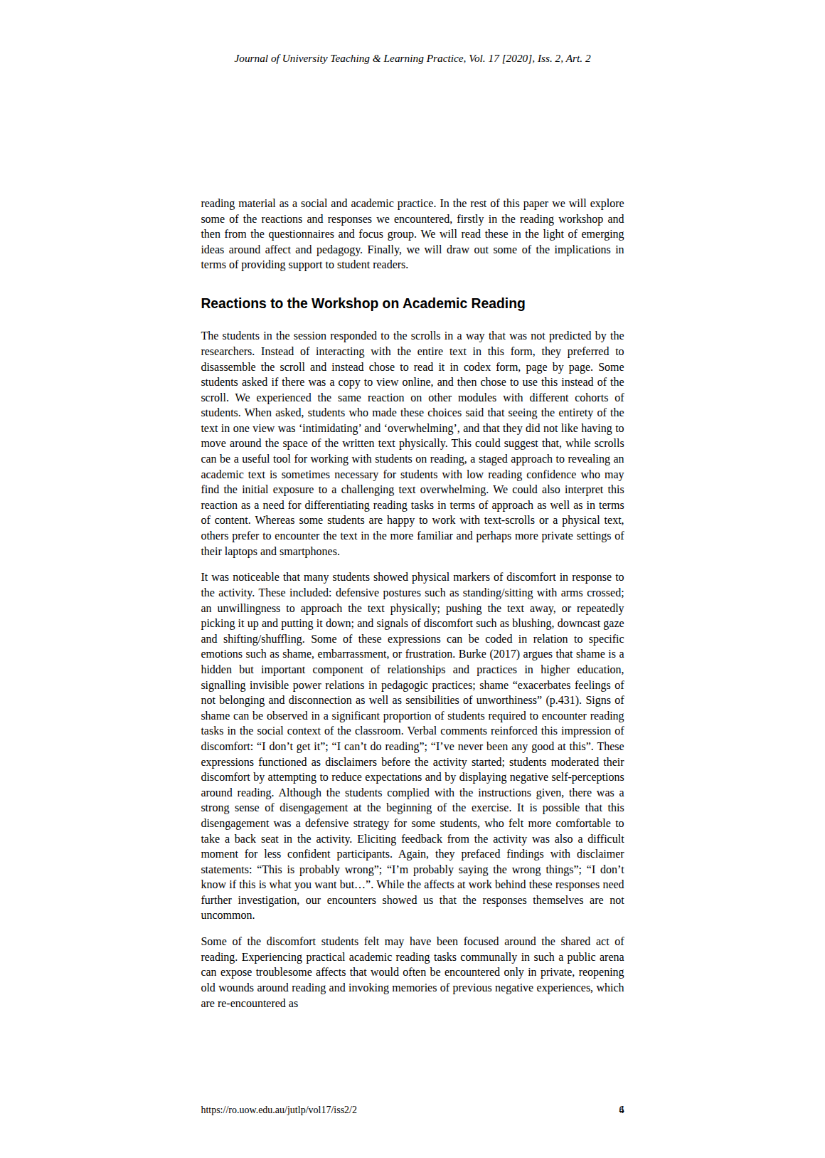Journal of University Teaching & Learning Practice, Vol. 17 [2020], Iss. 2, Art. 2
reading material as a social and academic practice. In the rest of this paper we will explore some of the reactions and responses we encountered, firstly in the reading workshop and then from the questionnaires and focus group. We will read these in the light of emerging ideas around affect and pedagogy. Finally, we will draw out some of the implications in terms of providing support to student readers.
Reactions to the Workshop on Academic Reading
The students in the session responded to the scrolls in a way that was not predicted by the researchers. Instead of interacting with the entire text in this form, they preferred to disassemble the scroll and instead chose to read it in codex form, page by page. Some students asked if there was a copy to view online, and then chose to use this instead of the scroll. We experienced the same reaction on other modules with different cohorts of students. When asked, students who made these choices said that seeing the entirety of the text in one view was ‘intimidating’ and ‘overwhelming’, and that they did not like having to move around the space of the written text physically. This could suggest that, while scrolls can be a useful tool for working with students on reading, a staged approach to revealing an academic text is sometimes necessary for students with low reading confidence who may find the initial exposure to a challenging text overwhelming. We could also interpret this reaction as a need for differentiating reading tasks in terms of approach as well as in terms of content. Whereas some students are happy to work with text-scrolls or a physical text, others prefer to encounter the text in the more familiar and perhaps more private settings of their laptops and smartphones.
It was noticeable that many students showed physical markers of discomfort in response to the activity. These included: defensive postures such as standing/sitting with arms crossed; an unwillingness to approach the text physically; pushing the text away, or repeatedly picking it up and putting it down; and signals of discomfort such as blushing, downcast gaze and shifting/shuffling. Some of these expressions can be coded in relation to specific emotions such as shame, embarrassment, or frustration. Burke (2017) argues that shame is a hidden but important component of relationships and practices in higher education, signalling invisible power relations in pedagogic practices; shame “exacerbates feelings of not belonging and disconnection as well as sensibilities of unworthiness” (p.431). Signs of shame can be observed in a significant proportion of students required to encounter reading tasks in the social context of the classroom. Verbal comments reinforced this impression of discomfort: “I don’t get it”; “I can’t do reading”; “I’ve never been any good at this”. These expressions functioned as disclaimers before the activity started; students moderated their discomfort by attempting to reduce expectations and by displaying negative self-perceptions around reading. Although the students complied with the instructions given, there was a strong sense of disengagement at the beginning of the exercise. It is possible that this disengagement was a defensive strategy for some students, who felt more comfortable to take a back seat in the activity. Eliciting feedback from the activity was also a difficult moment for less confident participants. Again, they prefaced findings with disclaimer statements: “This is probably wrong”; “I’m probably saying the wrong things”; “I don’t know if this is what you want but…”. While the affects at work behind these responses need further investigation, our encounters showed us that the responses themselves are not uncommon.
Some of the discomfort students felt may have been focused around the shared act of reading. Experiencing practical academic reading tasks communally in such a public arena can expose troublesome affects that would often be encountered only in private, reopening old wounds around reading and invoking memories of previous negative experiences, which are re-encountered as
https://ro.uow.edu.au/jutlp/vol17/iss2/2 64